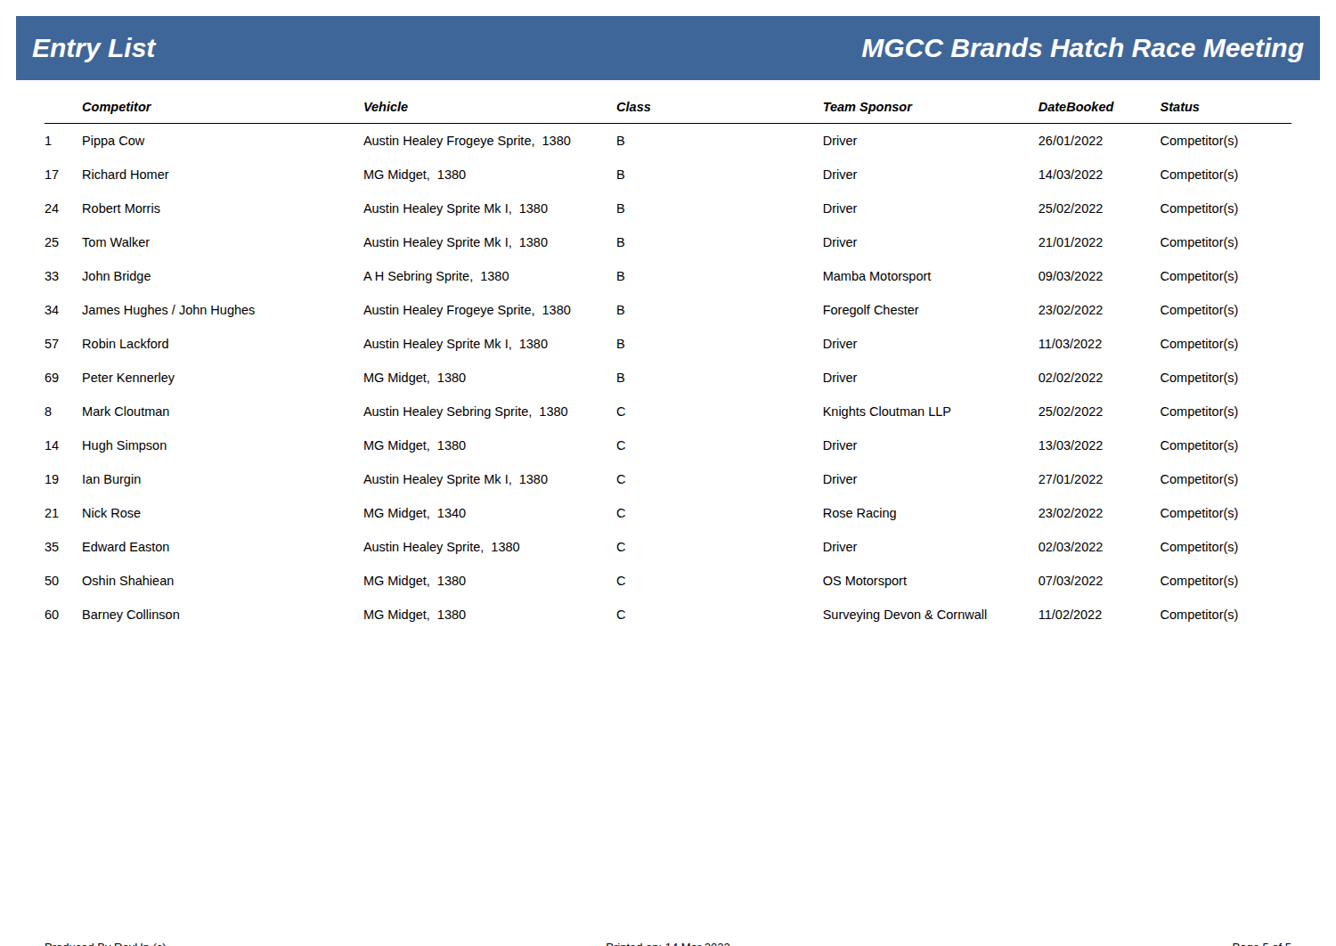Entry List
MGCC Brands Hatch Race Meeting
| | Competitor | Vehicle | Class | Team Sponsor | DateBooked | Status |
| --- | --- | --- | --- | --- | --- | --- |
| 1 | Pippa Cow | Austin Healey Frogeye Sprite, 1380 | B | Driver | 26/01/2022 | Competitor(s) |
| 17 | Richard Homer | MG Midget, 1380 | B | Driver | 14/03/2022 | Competitor(s) |
| 24 | Robert Morris | Austin Healey Sprite Mk I, 1380 | B | Driver | 25/02/2022 | Competitor(s) |
| 25 | Tom Walker | Austin Healey Sprite Mk I, 1380 | B | Driver | 21/01/2022 | Competitor(s) |
| 33 | John Bridge | A H Sebring Sprite, 1380 | B | Mamba Motorsport | 09/03/2022 | Competitor(s) |
| 34 | James Hughes / John Hughes | Austin Healey Frogeye Sprite, 1380 | B | Foregolf Chester | 23/02/2022 | Competitor(s) |
| 57 | Robin Lackford | Austin Healey Sprite Mk I, 1380 | B | Driver | 11/03/2022 | Competitor(s) |
| 69 | Peter Kennerley | MG Midget, 1380 | B | Driver | 02/02/2022 | Competitor(s) |
| 8 | Mark Cloutman | Austin Healey Sebring Sprite, 1380 | C | Knights Cloutman LLP | 25/02/2022 | Competitor(s) |
| 14 | Hugh Simpson | MG Midget, 1380 | C | Driver | 13/03/2022 | Competitor(s) |
| 19 | Ian Burgin | Austin Healey Sprite Mk I, 1380 | C | Driver | 27/01/2022 | Competitor(s) |
| 21 | Nick Rose | MG Midget, 1340 | C | Rose Racing | 23/02/2022 | Competitor(s) |
| 35 | Edward Easton | Austin Healey Sprite, 1380 | C | Driver | 02/03/2022 | Competitor(s) |
| 50 | Oshin Shahiean | MG Midget, 1380 | C | OS Motorsport | 07/03/2022 | Competitor(s) |
| 60 | Barney Collinson | MG Midget, 1380 | C | Surveying Devon & Cornwall | 11/02/2022 | Competitor(s) |
Produced By RevUp (c) Printed on: 14 Mar 2022 Page 5 of 5